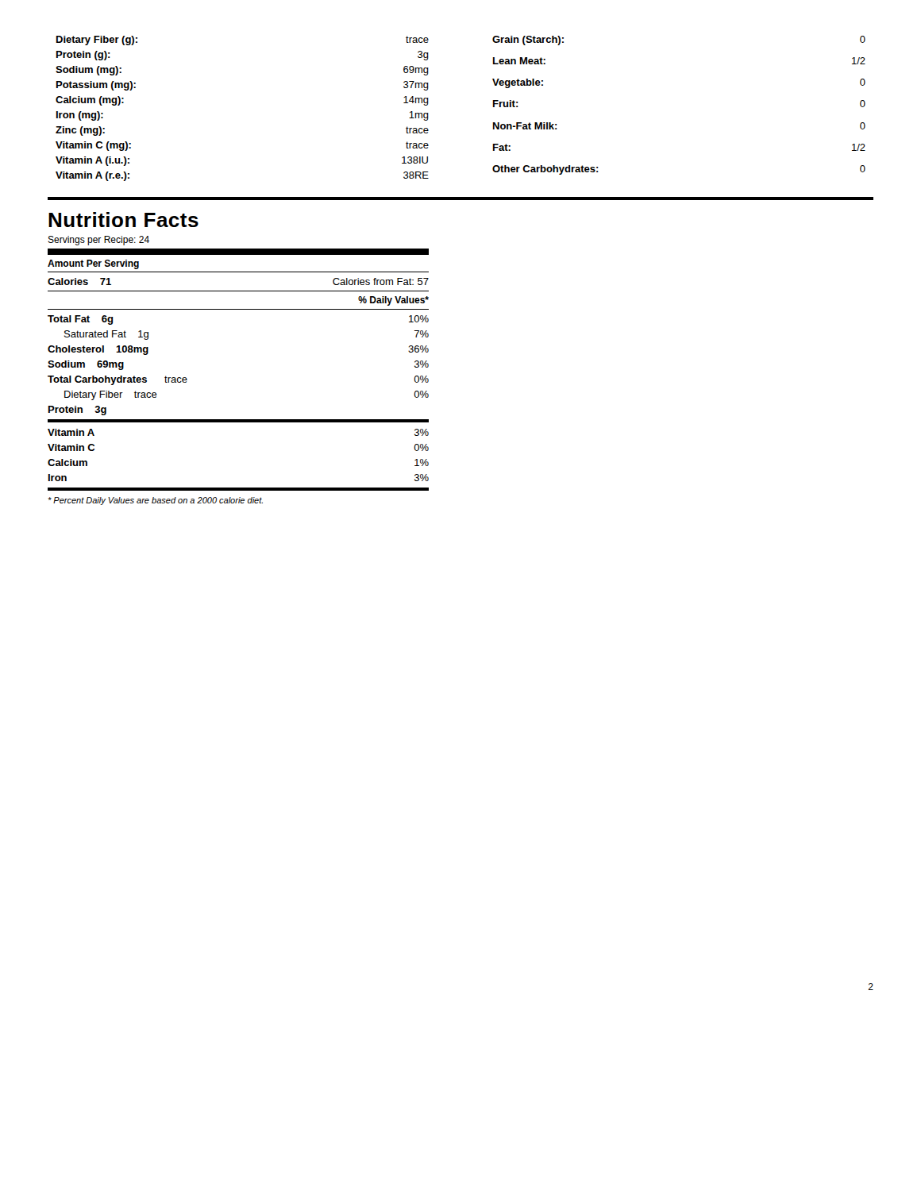| Dietary Fiber (g): | trace |
| Protein (g): | 3g |
| Sodium (mg): | 69mg |
| Potassium (mg): | 37mg |
| Calcium (mg): | 14mg |
| Iron (mg): | 1mg |
| Zinc (mg): | trace |
| Vitamin C (mg): | trace |
| Vitamin A (i.u.): | 138IU |
| Vitamin A (r.e.): | 38RE |
| Grain (Starch): | 0 |
| Lean Meat: | 1/2 |
| Vegetable: | 0 |
| Fruit: | 0 |
| Non-Fat Milk: | 0 |
| Fat: | 1/2 |
| Other Carbohydrates: | 0 |
Nutrition Facts
Servings per Recipe: 24
Amount Per Serving
| Calories 71 | Calories from Fat: 57 |
% Daily Values*
| Total Fat 6g | 10% |
| Saturated Fat 1g | 7% |
| Cholesterol 108mg | 36% |
| Sodium 69mg | 3% |
| Total Carbohydrates trace | 0% |
| Dietary Fiber trace | 0% |
| Protein 3g | |
| Vitamin A | 3% |
| Vitamin C | 0% |
| Calcium | 1% |
| Iron | 3% |
* Percent Daily Values are based on a 2000 calorie diet.
2